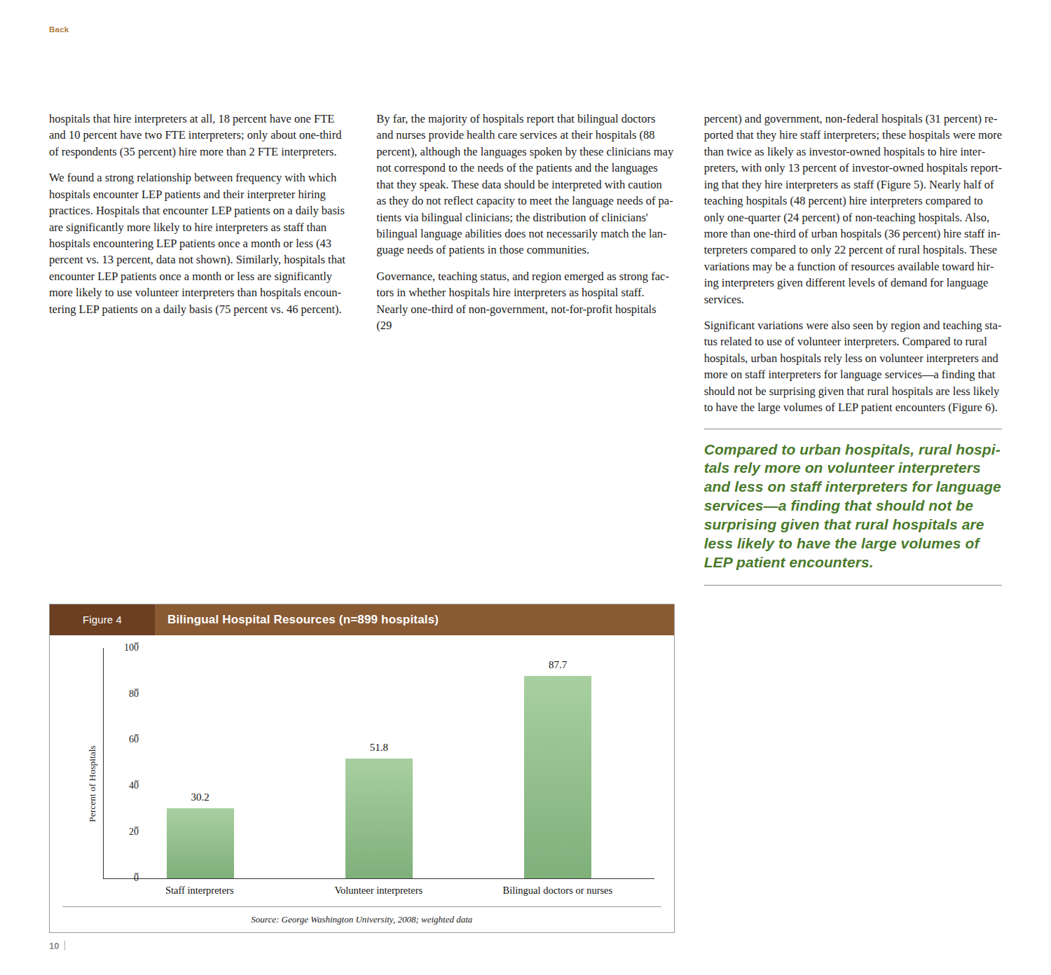Back
hospitals that hire interpreters at all, 18 percent have one FTE and 10 percent have two FTE interpreters; only about one-third of respondents (35 percent) hire more than 2 FTE interpreters.
We found a strong relationship between frequency with which hospitals encounter LEP patients and their interpreter hiring practices. Hospitals that encounter LEP patients on a daily basis are significantly more likely to hire interpreters as staff than hospitals encountering LEP patients once a month or less (43 percent vs. 13 percent, data not shown). Similarly, hospitals that encounter LEP patients once a month or less are significantly more likely to use volunteer interpreters than hospitals encountering LEP patients on a daily basis (75 percent vs. 46 percent).
By far, the majority of hospitals report that bilingual doctors and nurses provide health care services at their hospitals (88 percent), although the languages spoken by these clinicians may not correspond to the needs of the patients and the languages that they speak. These data should be interpreted with caution as they do not reflect capacity to meet the language needs of patients via bilingual clinicians; the distribution of clinicians' bilingual language abilities does not necessarily match the language needs of patients in those communities.
Governance, teaching status, and region emerged as strong factors in whether hospitals hire interpreters as hospital staff. Nearly one-third of non-government, not-for-profit hospitals (29
percent) and government, non-federal hospitals (31 percent) reported that they hire staff interpreters; these hospitals were more than twice as likely as investor-owned hospitals to hire interpreters, with only 13 percent of investor-owned hospitals reporting that they hire interpreters as staff (Figure 5). Nearly half of teaching hospitals (48 percent) hire interpreters compared to only one-quarter (24 percent) of non-teaching hospitals. Also, more than one-third of urban hospitals (36 percent) hire staff interpreters compared to only 22 percent of rural hospitals. These variations may be a function of resources available toward hiring interpreters given different levels of demand for language services.
Significant variations were also seen by region and teaching status related to use of volunteer interpreters. Compared to rural hospitals, urban hospitals rely less on volunteer interpreters and more on staff interpreters for language services—a finding that should not be surprising given that rural hospitals are less likely to have the large volumes of LEP patient encounters (Figure 6).
Compared to urban hospitals, rural hospitals rely more on volunteer interpreters and less on staff interpreters for language services—a finding that should not be surprising given that rural hospitals are less likely to have the large volumes of LEP patient encounters.
Figure 4
Bilingual Hospital Resources (n=899 hospitals)
Percent of Hospitals
100
80
60
40
20
0
30.2
51.8
87.7
Staff interpreters
Volunteer interpreters
Bilingual doctors or nurses
Source: George Washington University, 2008; weighted data
10